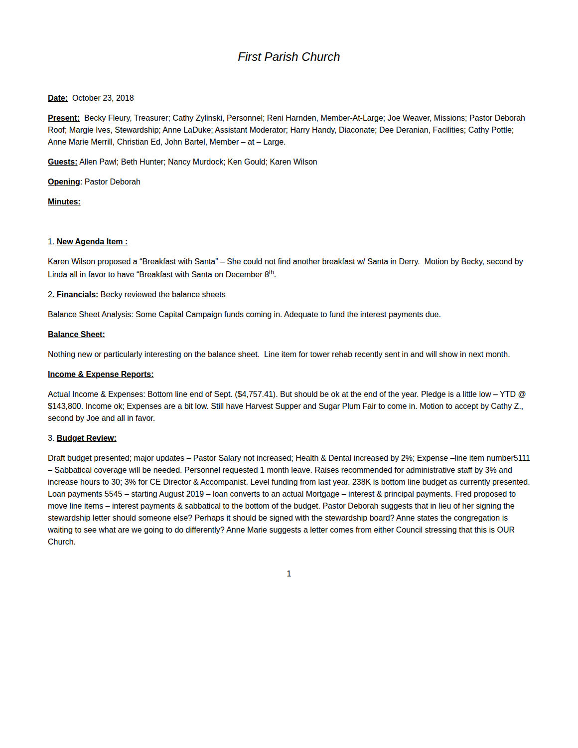First Parish Church
Date: October 23, 2018
Present: Becky Fleury, Treasurer; Cathy Zylinski, Personnel; Reni Harnden, Member-At-Large; Joe Weaver, Missions; Pastor Deborah Roof; Margie Ives, Stewardship; Anne LaDuke; Assistant Moderator; Harry Handy, Diaconate; Dee Deranian, Facilities; Cathy Pottle; Anne Marie Merrill, Christian Ed, John Bartel, Member – at – Large.
Guests: Allen Pawl; Beth Hunter; Nancy Murdock; Ken Gould; Karen Wilson
Opening: Pastor Deborah
Minutes:
1. New Agenda Item :
Karen Wilson proposed a “Breakfast with Santa” – She could not find another breakfast w/ Santa in Derry. Motion by Becky, second by Linda all in favor to have “Breakfast with Santa on December 8th.
2. Financials: Becky reviewed the balance sheets
Balance Sheet Analysis: Some Capital Campaign funds coming in. Adequate to fund the interest payments due.
Balance Sheet:
Nothing new or particularly interesting on the balance sheet. Line item for tower rehab recently sent in and will show in next month.
Income & Expense Reports:
Actual Income & Expenses: Bottom line end of Sept. ($4,757.41). But should be ok at the end of the year. Pledge is a little low – YTD @ $143,800. Income ok; Expenses are a bit low. Still have Harvest Supper and Sugar Plum Fair to come in. Motion to accept by Cathy Z., second by Joe and all in favor.
3. Budget Review:
Draft budget presented; major updates – Pastor Salary not increased; Health & Dental increased by 2%; Expense –line item number5111 – Sabbatical coverage will be needed. Personnel requested 1 month leave. Raises recommended for administrative staff by 3% and increase hours to 30; 3% for CE Director & Accompanist. Level funding from last year. 238K is bottom line budget as currently presented. Loan payments 5545 – starting August 2019 – loan converts to an actual Mortgage – interest & principal payments. Fred proposed to move line items – interest payments & sabbatical to the bottom of the budget. Pastor Deborah suggests that in lieu of her signing the stewardship letter should someone else? Perhaps it should be signed with the stewardship board? Anne states the congregation is waiting to see what are we going to do differently? Anne Marie suggests a letter comes from either Council stressing that this is OUR Church.
1